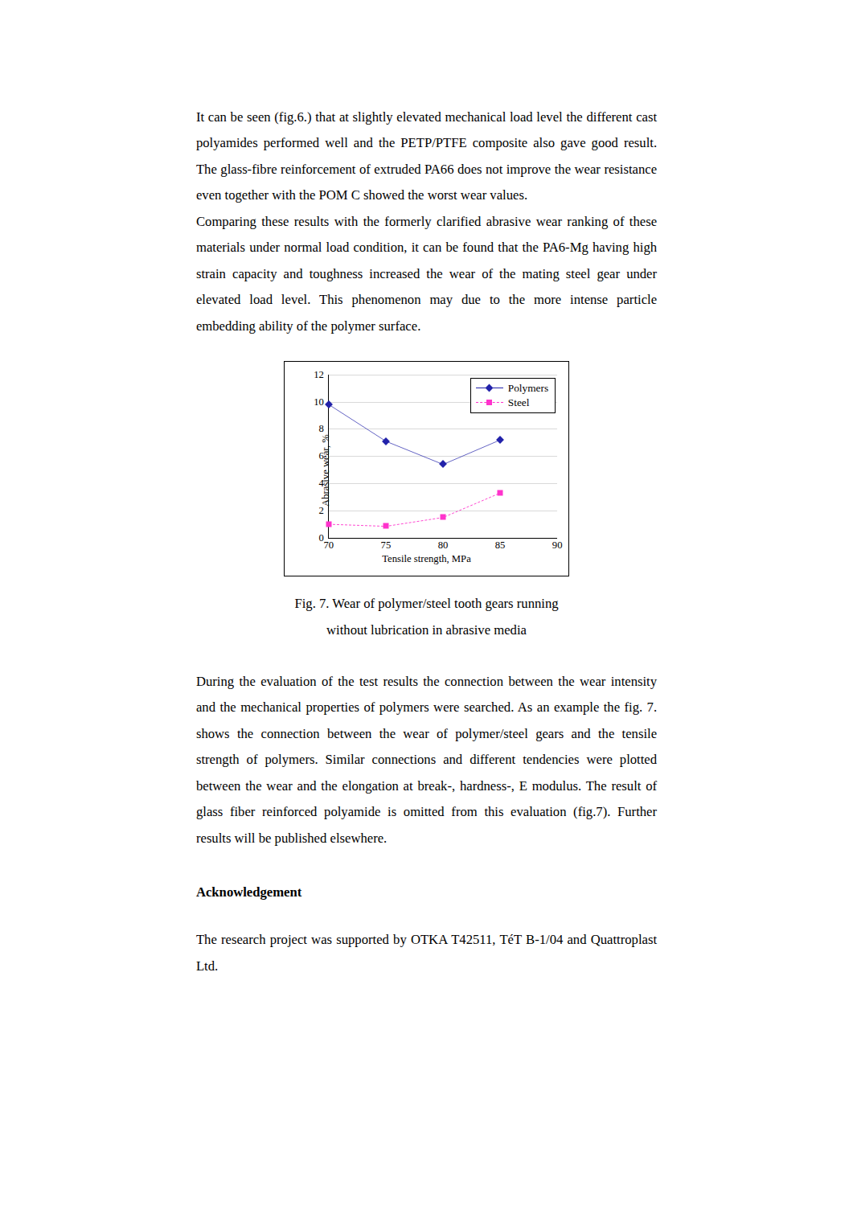It can be seen (fig.6.) that at slightly elevated mechanical load level the different cast polyamides performed well and the PETP/PTFE composite also gave good result. The glass-fibre reinforcement of extruded PA66 does not improve the wear resistance even together with the POM C showed the worst wear values.
Comparing these results with the formerly clarified abrasive wear ranking of these materials under normal load condition, it can be found that the PA6-Mg having high strain capacity and toughness increased the wear of the mating steel gear under elevated load level. This phenomenon may due to the more intense particle embedding ability of the polymer surface.
Abrasive wear, %
12
10
8
6
4
2
0
70
75
80
85
90
Polymers
Steel
Tensile strength, MPa
Fig. 7. Wear of polymer/steel tooth gears running without lubrication in abrasive media
During the evaluation of the test results the connection between the wear intensity and the mechanical properties of polymers were searched. As an example the fig. 7. shows the connection between the wear of polymer/steel gears and the tensile strength of polymers. Similar connections and different tendencies were plotted between the wear and the elongation at break-, hardness-, E modulus. The result of glass fiber reinforced polyamide is omitted from this evaluation (fig.7). Further results will be published elsewhere.
Acknowledgement
The research project was supported by OTKA T42511, TéT B-1/04 and Quattroplast Ltd.